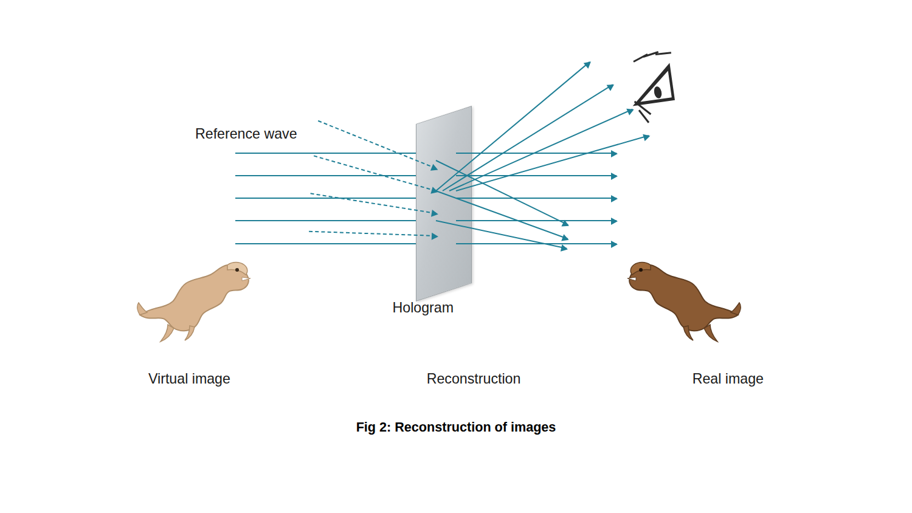Reference wave
Hologram
Virtual image Reconstruction Real image
Fig 2: Reconstruction of images